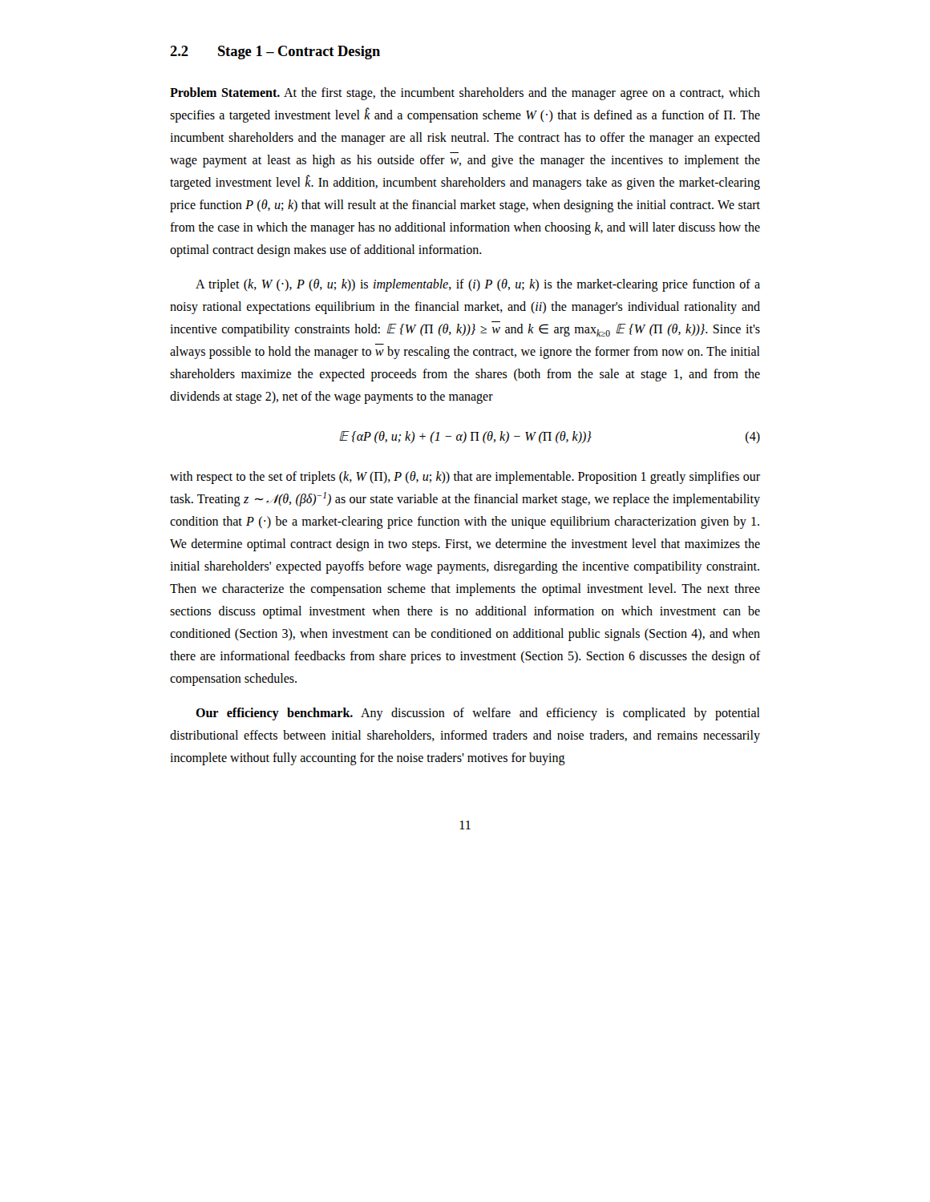2.2 Stage 1 – Contract Design
Problem Statement. At the first stage, the incumbent shareholders and the manager agree on a contract, which specifies a targeted investment level k̂ and a compensation scheme W (·) that is defined as a function of Π. The incumbent shareholders and the manager are all risk neutral. The contract has to offer the manager an expected wage payment at least as high as his outside offer w, and give the manager the incentives to implement the targeted investment level k̂. In addition, incumbent shareholders and managers take as given the market-clearing price function P (θ, u; k) that will result at the financial market stage, when designing the initial contract. We start from the case in which the manager has no additional information when choosing k, and will later discuss how the optimal contract design makes use of additional information.
A triplet (k, W (·), P (θ, u; k)) is implementable, if (i) P (θ, u; k) is the market-clearing price function of a noisy rational expectations equilibrium in the financial market, and (ii) the manager's individual rationality and incentive compatibility constraints hold: 𝔼 {W (Π (θ, k))} ≥ w and k ∈ arg maxk≥0 𝔼 {W (Π (θ, k))}. Since it's always possible to hold the manager to w by rescaling the contract, we ignore the former from now on. The initial shareholders maximize the expected proceeds from the shares (both from the sale at stage 1, and from the dividends at stage 2), net of the wage payments to the manager
𝔼 {αP (θ, u; k) + (1 − α) Π (θ, k) − W (Π (θ, k))} (4)
with respect to the set of triplets (k, W (Π), P (θ, u; k)) that are implementable. Proposition 1 greatly simplifies our task. Treating z ∼ 𝒩(θ, (βδ)−1) as our state variable at the financial market stage, we replace the implementability condition that P (·) be a market-clearing price function with the unique equilibrium characterization given by 1. We determine optimal contract design in two steps. First, we determine the investment level that maximizes the initial shareholders' expected payoffs before wage payments, disregarding the incentive compatibility constraint. Then we characterize the compensation scheme that implements the optimal investment level. The next three sections discuss optimal investment when there is no additional information on which investment can be conditioned (Section 3), when investment can be conditioned on additional public signals (Section 4), and when there are informational feedbacks from share prices to investment (Section 5). Section 6 discusses the design of compensation schedules.
Our efficiency benchmark. Any discussion of welfare and efficiency is complicated by potential distributional effects between initial shareholders, informed traders and noise traders, and remains necessarily incomplete without fully accounting for the noise traders' motives for buying
11